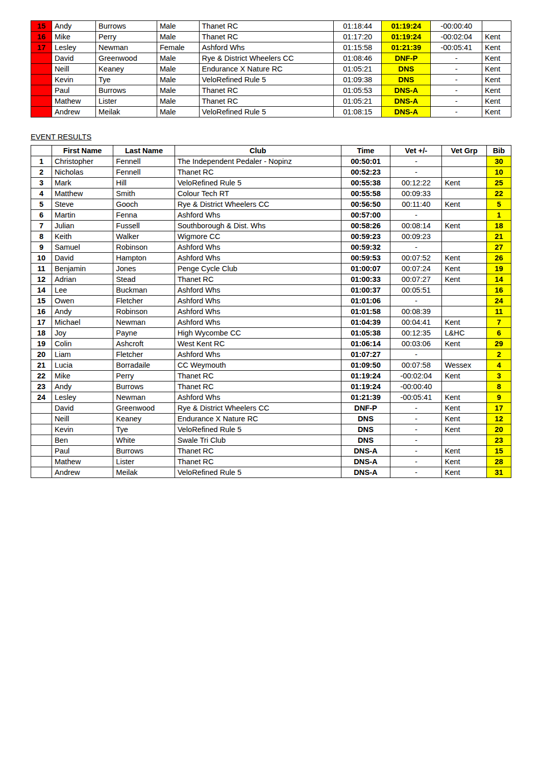| 15 | Andy | Burrows | Male | Thanet RC | 01:18:44 | 01:19:24 | -00:00:40 | |
| 16 | Mike | Perry | Male | Thanet RC | 01:17:20 | 01:19:24 | -00:02:04 | Kent |
| 17 | Lesley | Newman | Female | Ashford Whs | 01:15:58 | 01:21:39 | -00:05:41 | Kent |
| | David | Greenwood | Male | Rye & District Wheelers CC | 01:08:46 | DNF-P | - | Kent |
| | Neill | Keaney | Male | Endurance X Nature RC | 01:05:21 | DNS | - | Kent |
| | Kevin | Tye | Male | VeloRefined Rule 5 | 01:09:38 | DNS | - | Kent |
| | Paul | Burrows | Male | Thanet RC | 01:05:53 | DNS-A | - | Kent |
| | Mathew | Lister | Male | Thanet RC | 01:05:21 | DNS-A | - | Kent |
| | Andrew | Meilak | Male | VeloRefined Rule 5 | 01:08:15 | DNS-A | - | Kent |
EVENT RESULTS
| | First Name | Last Name | Club | Time | Vet +/- | Vet Grp | Bib |
| --- | --- | --- | --- | --- | --- | --- | --- |
| 1 | Christopher | Fennell | The Independent Pedaler - Nopinz | 00:50:01 | - | | 30 |
| 2 | Nicholas | Fennell | Thanet RC | 00:52:23 | - | | 10 |
| 3 | Mark | Hill | VeloRefined Rule 5 | 00:55:38 | 00:12:22 | Kent | 25 |
| 4 | Matthew | Smith | Colour Tech RT | 00:55:58 | 00:09:33 | | 22 |
| 5 | Steve | Gooch | Rye & District Wheelers CC | 00:56:50 | 00:11:40 | Kent | 5 |
| 6 | Martin | Fenna | Ashford Whs | 00:57:00 | - | | 1 |
| 7 | Julian | Fussell | Southborough & Dist. Whs | 00:58:26 | 00:08:14 | Kent | 18 |
| 8 | Keith | Walker | Wigmore CC | 00:59:23 | 00:09:23 | | 21 |
| 9 | Samuel | Robinson | Ashford Whs | 00:59:32 | - | | 27 |
| 10 | David | Hampton | Ashford Whs | 00:59:53 | 00:07:52 | Kent | 26 |
| 11 | Benjamin | Jones | Penge Cycle Club | 01:00:07 | 00:07:24 | Kent | 19 |
| 12 | Adrian | Stead | Thanet RC | 01:00:33 | 00:07:27 | Kent | 14 |
| 14 | Lee | Buckman | Ashford Whs | 01:00:37 | 00:05:51 | | 16 |
| 15 | Owen | Fletcher | Ashford Whs | 01:01:06 | - | | 24 |
| 16 | Andy | Robinson | Ashford Whs | 01:01:58 | 00:08:39 | | 11 |
| 17 | Michael | Newman | Ashford Whs | 01:04:39 | 00:04:41 | Kent | 7 |
| 18 | Joy | Payne | High Wycombe CC | 01:05:38 | 00:12:35 | L&HC | 6 |
| 19 | Colin | Ashcroft | West Kent RC | 01:06:14 | 00:03:06 | Kent | 29 |
| 20 | Liam | Fletcher | Ashford Whs | 01:07:27 | - | | 2 |
| 21 | Lucia | Borradaile | CC Weymouth | 01:09:50 | 00:07:58 | Wessex | 4 |
| 22 | Mike | Perry | Thanet RC | 01:19:24 | -00:02:04 | Kent | 3 |
| 23 | Andy | Burrows | Thanet RC | 01:19:24 | -00:00:40 | | 8 |
| 24 | Lesley | Newman | Ashford Whs | 01:21:39 | -00:05:41 | Kent | 9 |
| | David | Greenwood | Rye & District Wheelers CC | DNF-P | - | Kent | 17 |
| | Neill | Keaney | Endurance X Nature RC | DNS | - | Kent | 12 |
| | Kevin | Tye | VeloRefined Rule 5 | DNS | - | Kent | 20 |
| | Ben | White | Swale Tri Club | DNS | - | | 23 |
| | Paul | Burrows | Thanet RC | DNS-A | - | Kent | 15 |
| | Mathew | Lister | Thanet RC | DNS-A | - | Kent | 28 |
| | Andrew | Meilak | VeloRefined Rule 5 | DNS-A | - | Kent | 31 |